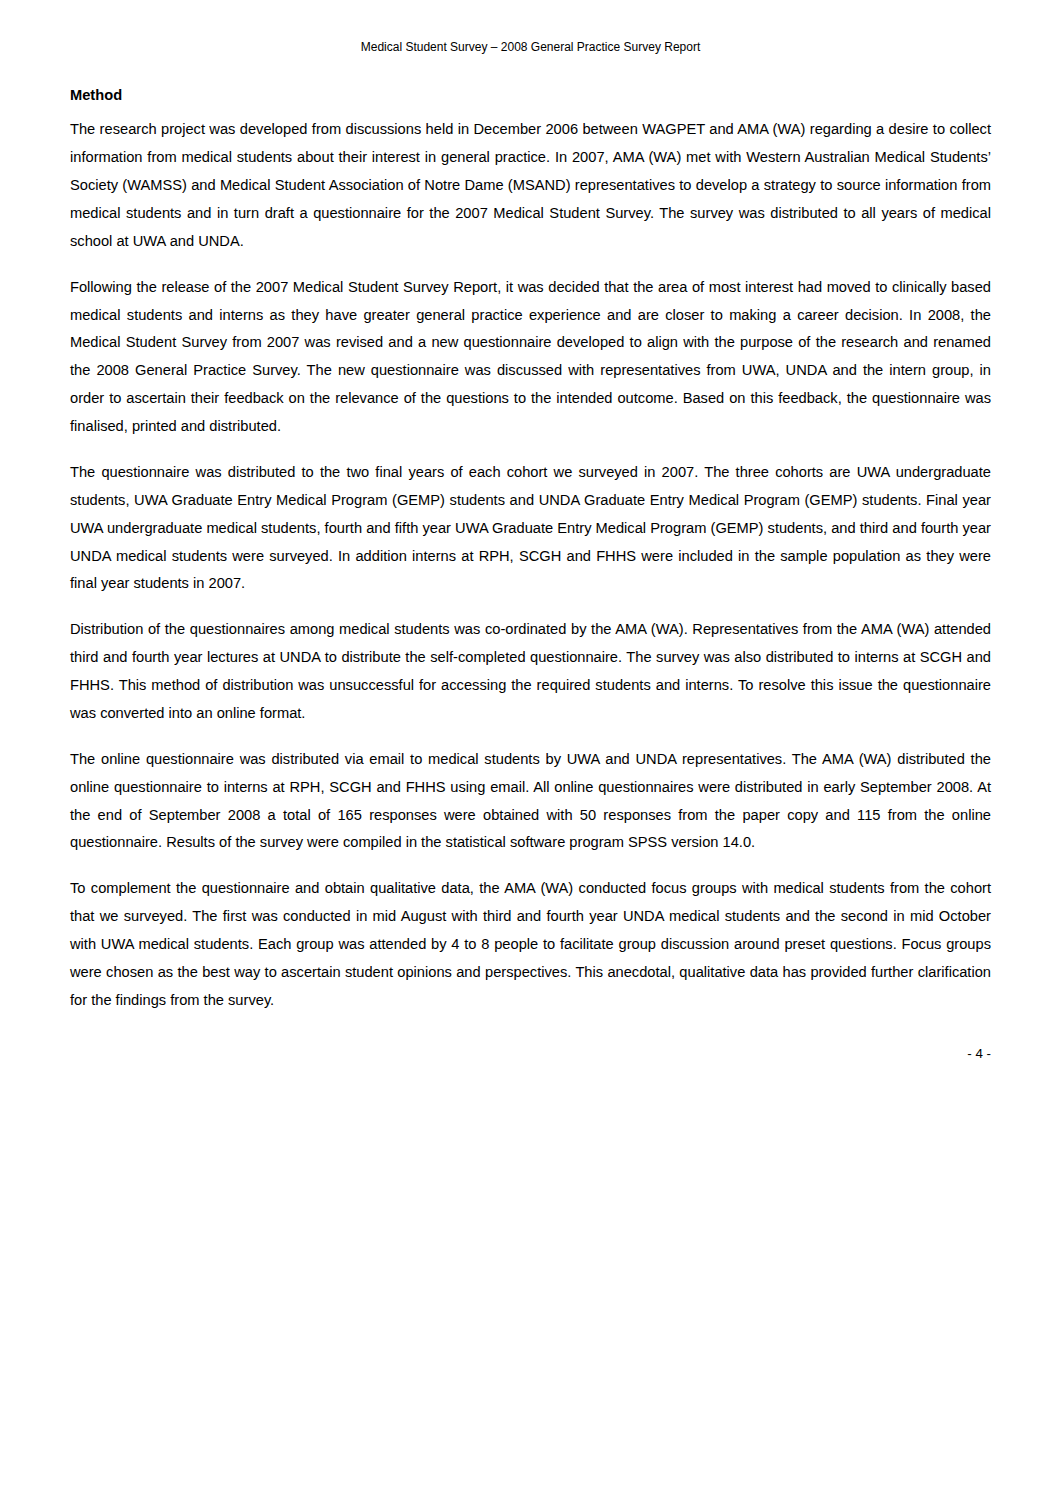Medical Student Survey – 2008 General Practice Survey Report
Method
The research project was developed from discussions held in December 2006 between WAGPET and AMA (WA) regarding a desire to collect information from medical students about their interest in general practice. In 2007, AMA (WA) met with Western Australian Medical Students’ Society (WAMSS) and Medical Student Association of Notre Dame (MSAND) representatives to develop a strategy to source information from medical students and in turn draft a questionnaire for the 2007 Medical Student Survey. The survey was distributed to all years of medical school at UWA and UNDA.
Following the release of the 2007 Medical Student Survey Report, it was decided that the area of most interest had moved to clinically based medical students and interns as they have greater general practice experience and are closer to making a career decision. In 2008, the Medical Student Survey from 2007 was revised and a new questionnaire developed to align with the purpose of the research and renamed the 2008 General Practice Survey. The new questionnaire was discussed with representatives from UWA, UNDA and the intern group, in order to ascertain their feedback on the relevance of the questions to the intended outcome. Based on this feedback, the questionnaire was finalised, printed and distributed.
The questionnaire was distributed to the two final years of each cohort we surveyed in 2007. The three cohorts are UWA undergraduate students, UWA Graduate Entry Medical Program (GEMP) students and UNDA Graduate Entry Medical Program (GEMP) students. Final year UWA undergraduate medical students, fourth and fifth year UWA Graduate Entry Medical Program (GEMP) students, and third and fourth year UNDA medical students were surveyed. In addition interns at RPH, SCGH and FHHS were included in the sample population as they were final year students in 2007.
Distribution of the questionnaires among medical students was co-ordinated by the AMA (WA). Representatives from the AMA (WA) attended third and fourth year lectures at UNDA to distribute the self-completed questionnaire. The survey was also distributed to interns at SCGH and FHHS. This method of distribution was unsuccessful for accessing the required students and interns. To resolve this issue the questionnaire was converted into an online format.
The online questionnaire was distributed via email to medical students by UWA and UNDA representatives. The AMA (WA) distributed the online questionnaire to interns at RPH, SCGH and FHHS using email. All online questionnaires were distributed in early September 2008. At the end of September 2008 a total of 165 responses were obtained with 50 responses from the paper copy and 115 from the online questionnaire. Results of the survey were compiled in the statistical software program SPSS version 14.0.
To complement the questionnaire and obtain qualitative data, the AMA (WA) conducted focus groups with medical students from the cohort that we surveyed. The first was conducted in mid August with third and fourth year UNDA medical students and the second in mid October with UWA medical students. Each group was attended by 4 to 8 people to facilitate group discussion around preset questions. Focus groups were chosen as the best way to ascertain student opinions and perspectives. This anecdotal, qualitative data has provided further clarification for the findings from the survey.
- 4 -